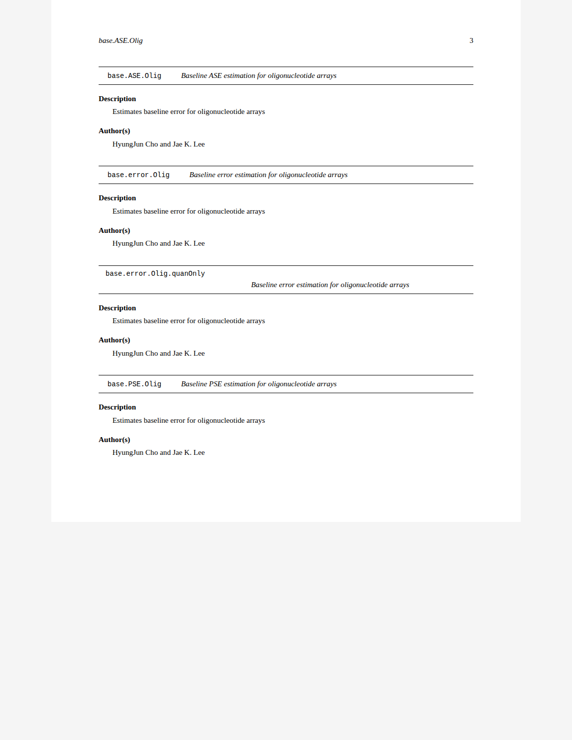base.ASE.Olig 3
base.ASE.Olig Baseline ASE estimation for oligonucleotide arrays
Description
Estimates baseline error for oligonucleotide arrays
Author(s)
HyungJun Cho and Jae K. Lee
base.error.Olig Baseline error estimation for oligonucleotide arrays
Description
Estimates baseline error for oligonucleotide arrays
Author(s)
HyungJun Cho and Jae K. Lee
base.error.Olig.quanOnly Baseline error estimation for oligonucleotide arrays
Description
Estimates baseline error for oligonucleotide arrays
Author(s)
HyungJun Cho and Jae K. Lee
base.PSE.Olig Baseline PSE estimation for oligonucleotide arrays
Description
Estimates baseline error for oligonucleotide arrays
Author(s)
HyungJun Cho and Jae K. Lee